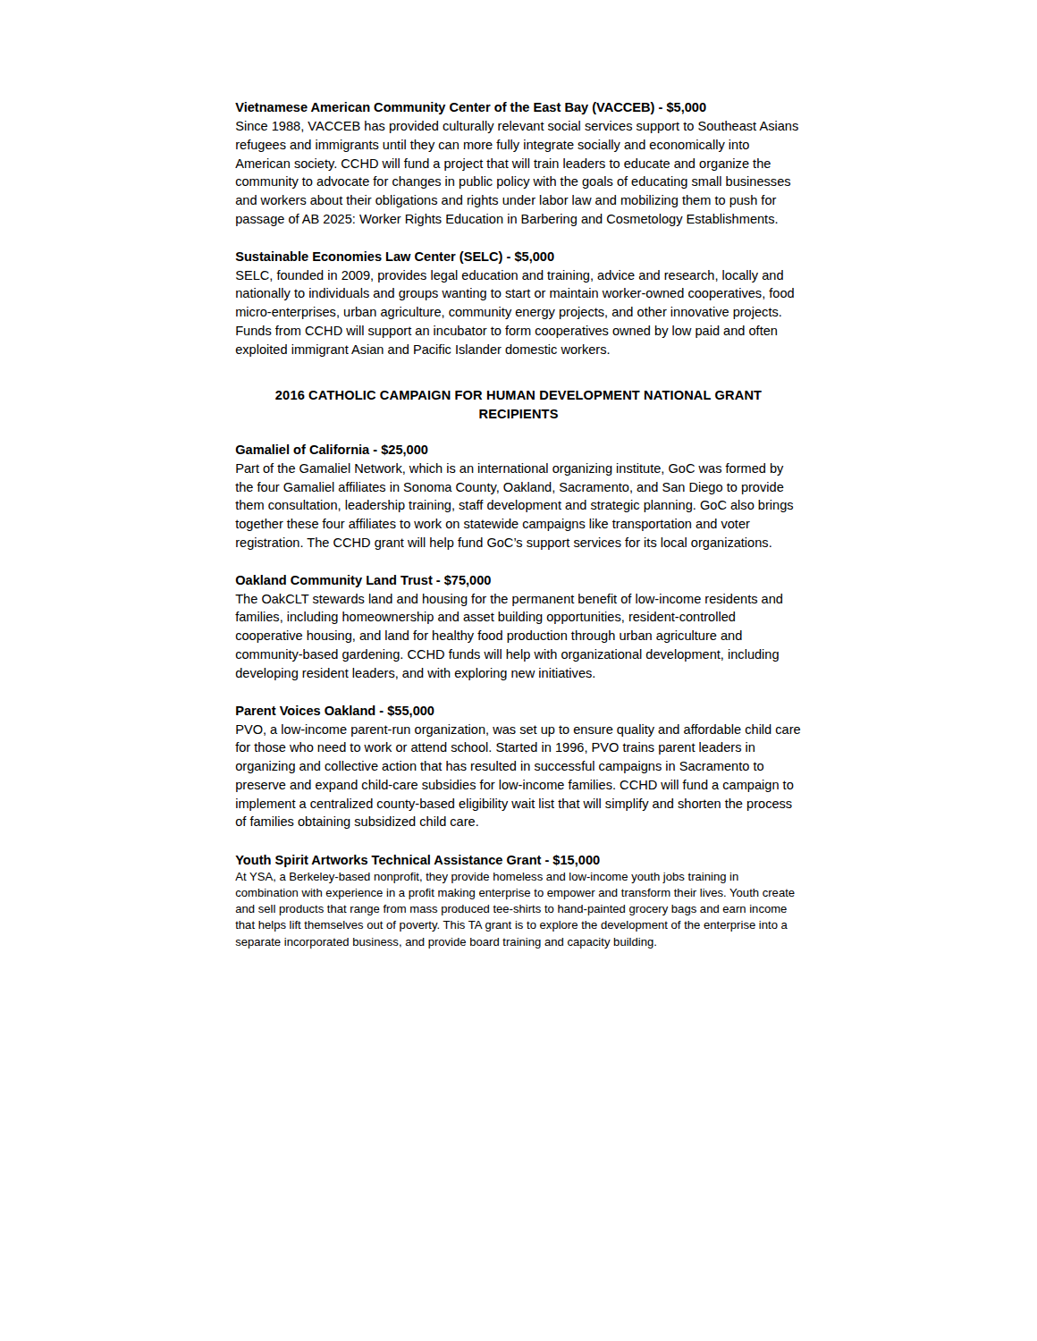Vietnamese American Community Center of the East Bay (VACCEB) - $5,000
Since 1988, VACCEB has provided culturally relevant social services support to Southeast Asians refugees and immigrants until they can more fully integrate socially and economically into American society. CCHD will fund a project that will train leaders to educate and organize the community to advocate for changes in public policy with the goals of educating small businesses and workers about their obligations and rights under labor law and mobilizing them to push for passage of AB 2025: Worker Rights Education in Barbering and Cosmetology Establishments.
Sustainable Economies Law Center (SELC) - $5,000
SELC, founded in 2009, provides legal education and training, advice and research, locally and nationally to individuals and groups wanting to start or maintain worker-owned cooperatives, food micro-enterprises, urban agriculture, community energy projects, and other innovative projects. Funds from CCHD will support an incubator to form cooperatives owned by low paid and often exploited immigrant Asian and Pacific Islander domestic workers.
2016 CATHOLIC CAMPAIGN FOR HUMAN DEVELOPMENT NATIONAL GRANT RECIPIENTS
Gamaliel of California - $25,000
Part of the Gamaliel Network, which is an international organizing institute, GoC was formed by the four Gamaliel affiliates in Sonoma County, Oakland, Sacramento, and San Diego to provide them consultation, leadership training, staff development and strategic planning. GoC also brings together these four affiliates to work on statewide campaigns like transportation and voter registration. The CCHD grant will help fund GoC’s support services for its local organizations.
Oakland Community Land Trust - $75,000
The OakCLT stewards land and housing for the permanent benefit of low-income residents and families, including homeownership and asset building opportunities, resident-controlled cooperative housing, and land for healthy food production through urban agriculture and community-based gardening. CCHD funds will help with organizational development, including developing resident leaders, and with exploring new initiatives.
Parent Voices Oakland - $55,000
PVO, a low-income parent-run organization, was set up to ensure quality and affordable child care for those who need to work or attend school. Started in 1996, PVO trains parent leaders in organizing and collective action that has resulted in successful campaigns in Sacramento to preserve and expand child-care subsidies for low-income families. CCHD will fund a campaign to implement a centralized county-based eligibility wait list that will simplify and shorten the process of families obtaining subsidized child care.
Youth Spirit Artworks Technical Assistance Grant - $15,000
At YSA, a Berkeley-based nonprofit, they provide homeless and low-income youth jobs training in combination with experience in a profit making enterprise to empower and transform their lives. Youth create and sell products that range from mass produced tee-shirts to hand-painted grocery bags and earn income that helps lift themselves out of poverty. This TA grant is to explore the development of the enterprise into a separate incorporated business, and provide board training and capacity building.